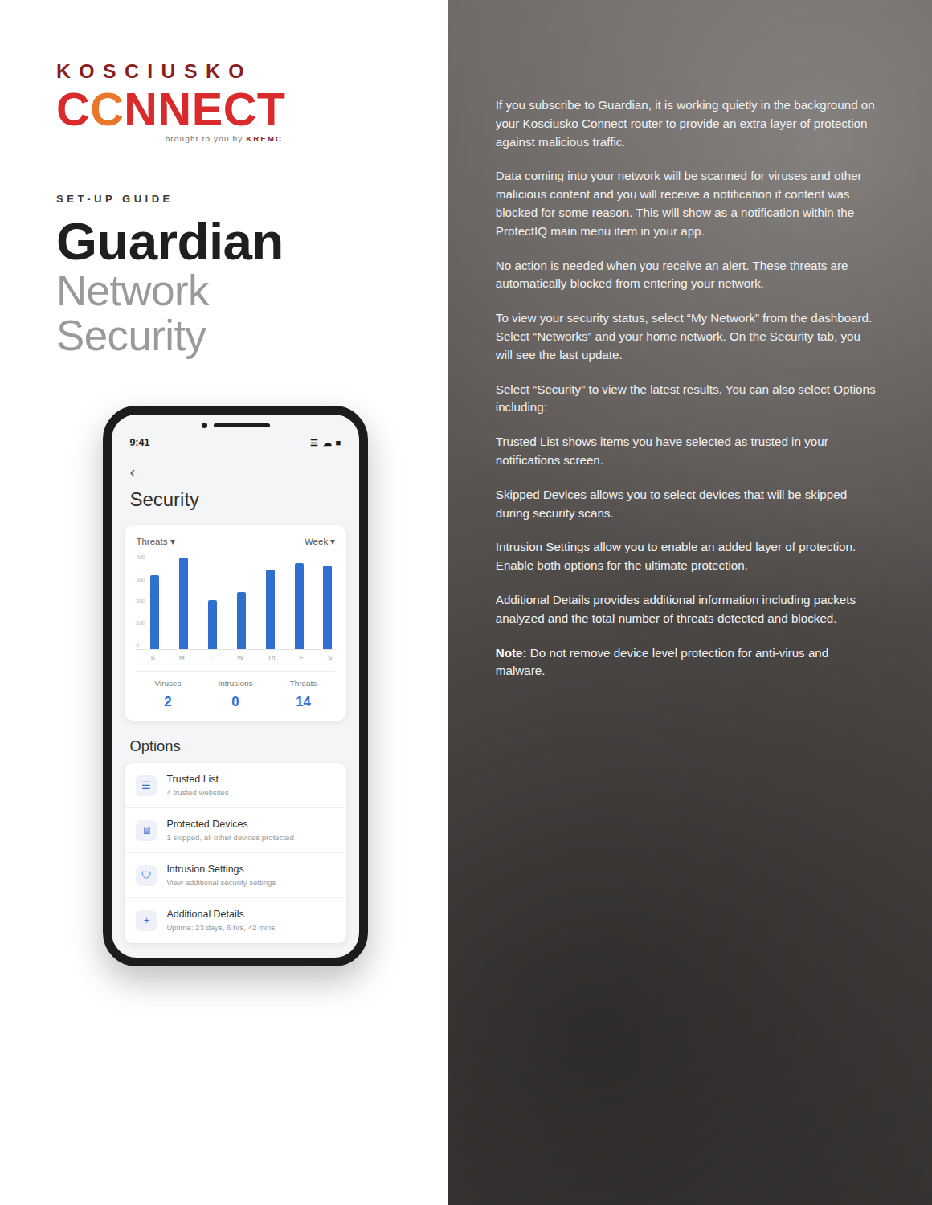KOSCIUSKO
CCNNECT
brought to you by KREMC
Set-Up Guide
Guardian Network
Security
9:41 ☰ ☁ ■
‹
Security
Threats ▾ Week ▾
400 300 200 100 0
SMTWTh FS
Viruses
2
Intrusions
0
Threats
14
Options
☰
Trusted List
4 trusted websites
🖥
Protected Devices
1 skipped, all other devices protected
🛡
Intrusion Settings
View additional security settings
+
Additional Details
Uptime: 23 days, 6 hrs, 42 mins
If you subscribe to Guardian, it is working quietly in the background on your Kosciusko Connect router to provide an extra layer of protection against malicious traffic.
Data coming into your network will be scanned for viruses and other malicious content and you will receive a notification if content was blocked for some reason. This will show as a notification within the ProtectIQ main menu item in your app.
No action is needed when you receive an alert. These threats are automatically blocked from entering your network.
To view your security status, select “My Network” from the dashboard. Select “Networks” and your home network. On the Security tab, you will see the last update.
Select “Security” to view the latest results. You can also select Options including:
Trusted List shows items you have selected as trusted in your notifications screen.
Skipped Devices allows you to select devices that will be skipped during security scans.
Intrusion Settings allow you to enable an added layer of protection. Enable both options for the ultimate protection.
Additional Details provides additional information including packets analyzed and the total number of threats detected and blocked.
Note: Do not remove device level protection for anti-virus and malware.